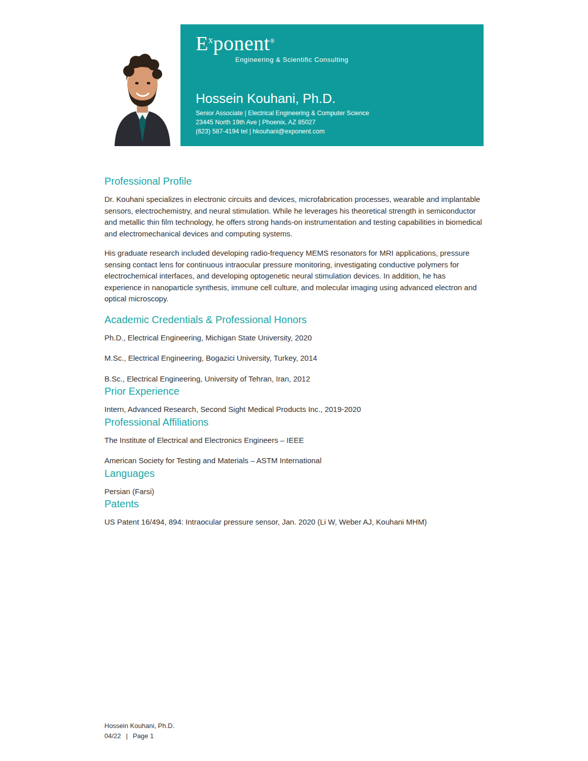Exponent®
Engineering & Scientific Consulting
Hossein Kouhani, Ph.D.
Senior Associate | Electrical Engineering & Computer Science
23445 North 19th Ave | Phoenix, AZ 85027
(623) 587-4194 tel | hkouhani@exponent.com
Professional Profile
Dr. Kouhani specializes in electronic circuits and devices, microfabrication processes, wearable and implantable sensors, electrochemistry, and neural stimulation. While he leverages his theoretical strength in semiconductor and metallic thin film technology, he offers strong hands-on instrumentation and testing capabilities in biomedical and electromechanical devices and computing systems.
His graduate research included developing radio-frequency MEMS resonators for MRI applications, pressure sensing contact lens for continuous intraocular pressure monitoring, investigating conductive polymers for electrochemical interfaces, and developing optogenetic neural stimulation devices. In addition, he has experience in nanoparticle synthesis, immune cell culture, and molecular imaging using advanced electron and optical microscopy.
Academic Credentials & Professional Honors
Ph.D., Electrical Engineering, Michigan State University, 2020
M.Sc., Electrical Engineering, Bogazici University, Turkey, 2014
B.Sc., Electrical Engineering, University of Tehran, Iran, 2012
Prior Experience
Intern, Advanced Research, Second Sight Medical Products Inc., 2019-2020
Professional Affiliations
The Institute of Electrical and Electronics Engineers – IEEE
American Society for Testing and Materials – ASTM International
Languages
Persian (Farsi)
Patents
US Patent 16/494, 894: Intraocular pressure sensor, Jan. 2020 (Li W, Weber AJ, Kouhani MHM)
Hossein Kouhani, Ph.D.
04/22|Page 1